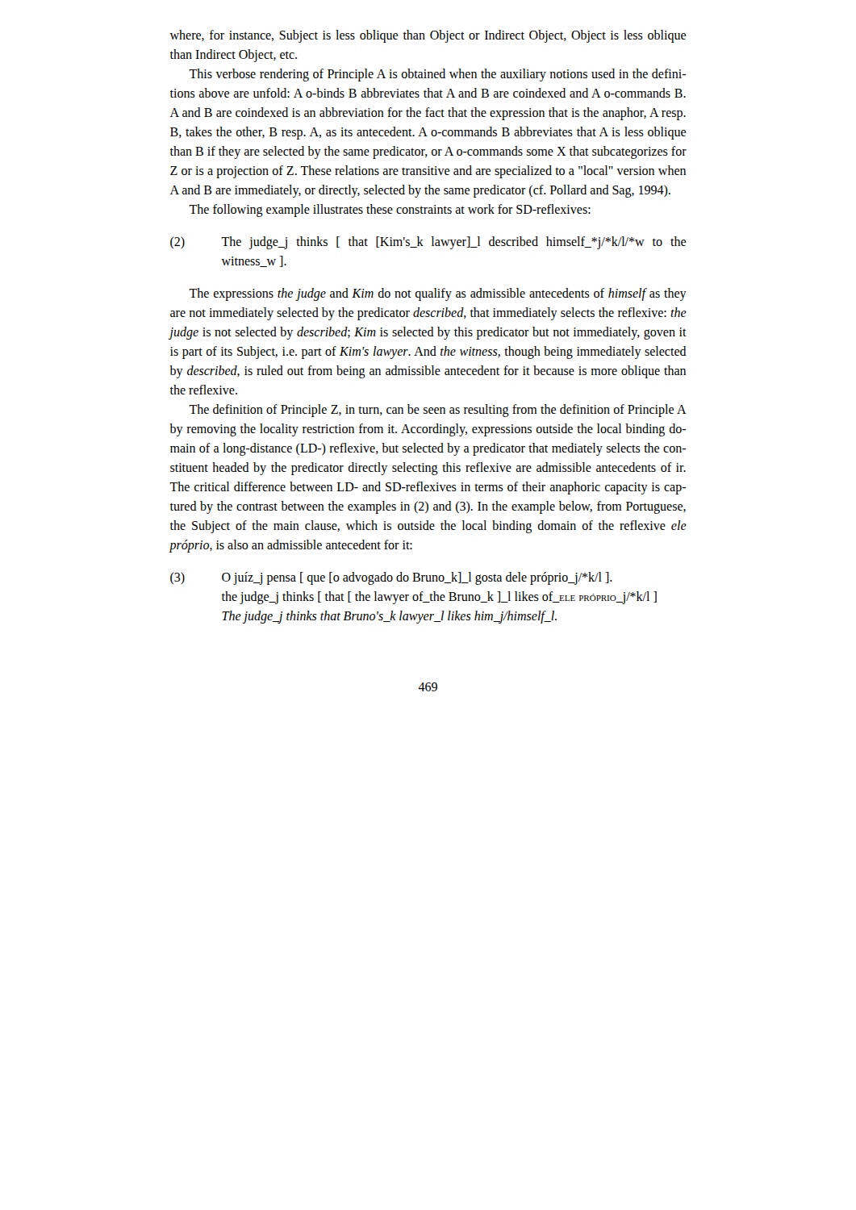where, for instance, Subject is less oblique than Object or Indirect Object, Object is less oblique than Indirect Object, etc.
This verbose rendering of Principle A is obtained when the auxiliary notions used in the definitions above are unfold: A o-binds B abbreviates that A and B are coindexed and A o-commands B. A and B are coindexed is an abbreviation for the fact that the expression that is the anaphor, A resp. B, takes the other, B resp. A, as its antecedent. A o-commands B abbreviates that A is less oblique than B if they are selected by the same predicator, or A o-commands some X that subcategorizes for Z or is a projection of Z. These relations are transitive and are specialized to a "local" version when A and B are immediately, or directly, selected by the same predicator (cf. Pollard and Sag, 1994).
The following example illustrates these constraints at work for SD-reflexives:
(2) The judge_j thinks [ that [Kim's_k lawyer]_l described himself_*j/*k/l/*w to the witness_w ].
The expressions the judge and Kim do not qualify as admissible antecedents of himself as they are not immediately selected by the predicator described, that immediately selects the reflexive: the judge is not selected by described; Kim is selected by this predicator but not immediately, goven it is part of its Subject, i.e. part of Kim's lawyer. And the witness, though being immediately selected by described, is ruled out from being an admissible antecedent for it because is more oblique than the reflexive.
The definition of Principle Z, in turn, can be seen as resulting from the definition of Principle A by removing the locality restriction from it. Accordingly, expressions outside the local binding domain of a long-distance (LD-) reflexive, but selected by a predicator that mediately selects the constituent headed by the predicator directly selecting this reflexive are admissible antecedents of ir. The critical difference between LD- and SD-reflexives in terms of their anaphoric capacity is captured by the contrast between the examples in (2) and (3). In the example below, from Portuguese, the Subject of the main clause, which is outside the local binding domain of the reflexive ele próprio, is also an admissible antecedent for it:
(3) O juíz_j pensa [ que [o advogado do Bruno_k]_l gosta dele próprio_j/*k/l ]. the judge_j thinks [ that [ the lawyer of_the Bruno_k ]_l likes of_ele próprio_j/*k/l ] The judge_j thinks that Bruno's_k lawyer_l likes him_j/himself_l.
469